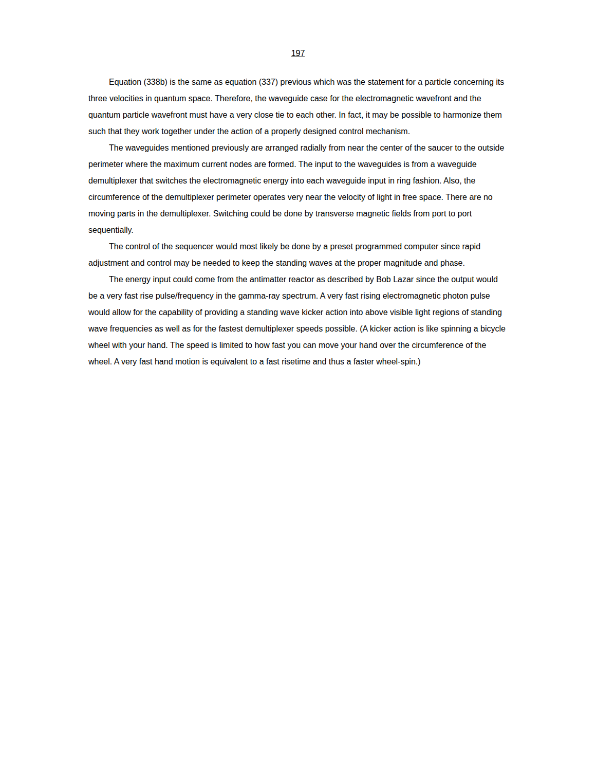197
Equation (338b) is the same as equation (337) previous which was the statement for a particle concerning its three velocities in quantum space. Therefore, the waveguide case for the electromagnetic wavefront and the quantum particle wavefront must have a very close tie to each other. In fact, it may be possible to harmonize them such that they work together under the action of a properly designed control mechanism.
The waveguides mentioned previously are arranged radially from near the center of the saucer to the outside perimeter where the maximum current nodes are formed. The input to the waveguides is from a waveguide demultiplexer that switches the electromagnetic energy into each waveguide input in ring fashion. Also, the circumference of the demultiplexer perimeter operates very near the velocity of light in free space. There are no moving parts in the demultiplexer. Switching could be done by transverse magnetic fields from port to port sequentially.
The control of the sequencer would most likely be done by a preset programmed computer since rapid adjustment and control may be needed to keep the standing waves at the proper magnitude and phase.
The energy input could come from the antimatter reactor as described by Bob Lazar since the output would be a very fast rise pulse/frequency in the gamma-ray spectrum. A very fast rising electromagnetic photon pulse would allow for the capability of providing a standing wave kicker action into above visible light regions of standing wave frequencies as well as for the fastest demultiplexer speeds possible. (A kicker action is like spinning a bicycle wheel with your hand. The speed is limited to how fast you can move your hand over the circumference of the wheel. A very fast hand motion is equivalent to a fast risetime and thus a faster wheel-spin.)